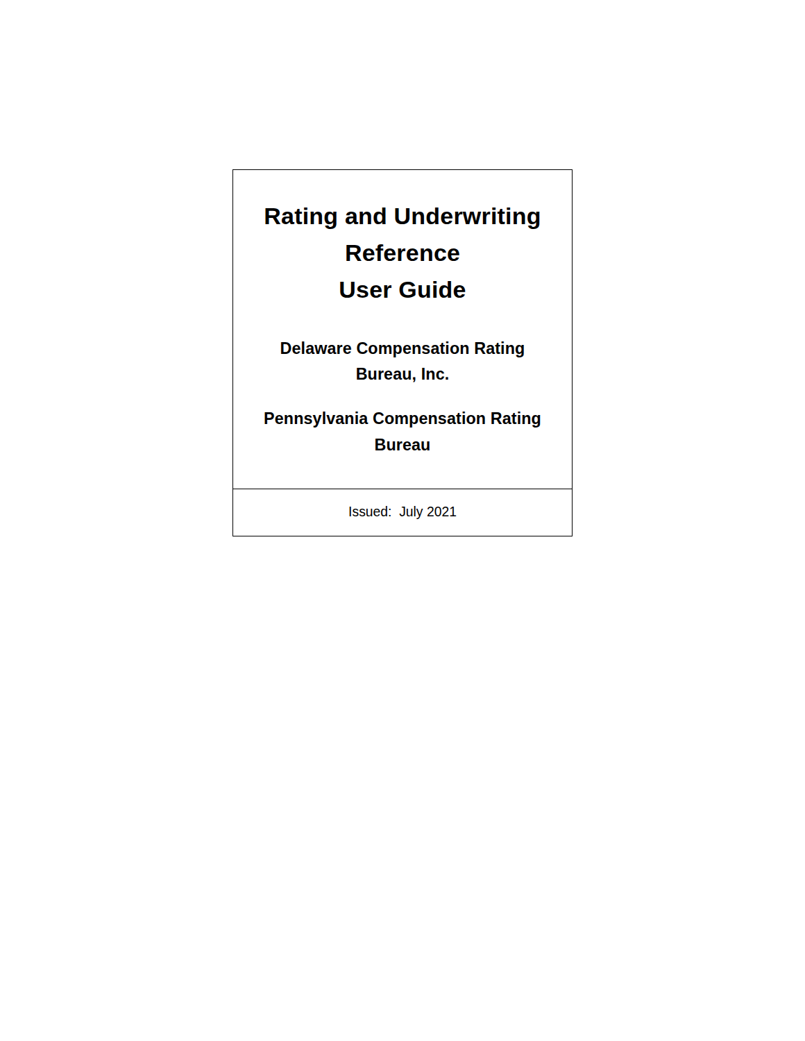Rating and Underwriting Reference
User Guide
Delaware Compensation Rating Bureau, Inc. Pennsylvania Compensation Rating Bureau
Issued: July 2021